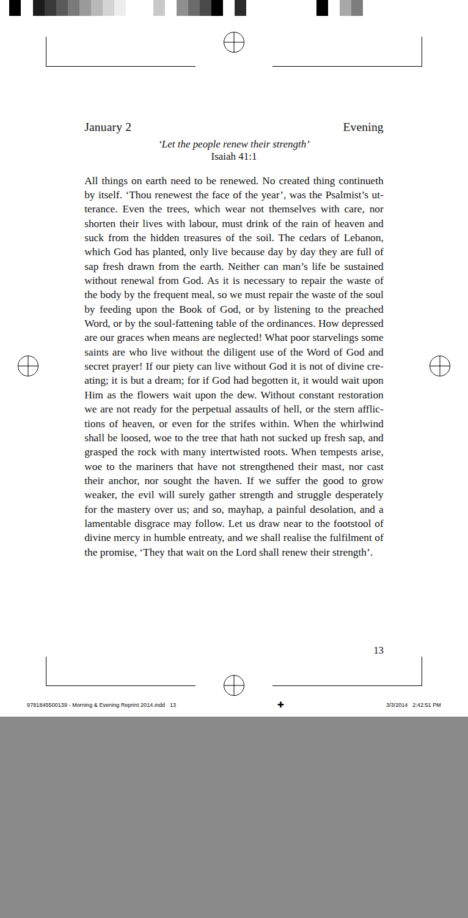January 2 Evening
‘Let the people renew their strength’ Isaiah 41:1
All things on earth need to be renewed. No created thing continueth by itself. ‘Thou renewest the face of the year’, was the Psalmist’s utterance. Even the trees, which wear not themselves with care, nor shorten their lives with labour, must drink of the rain of heaven and suck from the hidden treasures of the soil. The cedars of Lebanon, which God has planted, only live because day by day they are full of sap fresh drawn from the earth. Neither can man’s life be sustained without renewal from God. As it is necessary to repair the waste of the body by the frequent meal, so we must repair the waste of the soul by feeding upon the Book of God, or by listening to the preached Word, or by the soul-fattening table of the ordinances. How depressed are our graces when means are neglected! What poor starvelings some saints are who live without the diligent use of the Word of God and secret prayer! If our piety can live without God it is not of divine creating; it is but a dream; for if God had begotten it, it would wait upon Him as the flowers wait upon the dew. Without constant restoration we are not ready for the perpetual assaults of hell, or the stern afflictions of heaven, or even for the strifes within. When the whirlwind shall be loosed, woe to the tree that hath not sucked up fresh sap, and grasped the rock with many intertwisted roots. When tempests arise, woe to the mariners that have not strengthened their mast, nor cast their anchor, nor sought the haven. If we suffer the good to grow weaker, the evil will surely gather strength and struggle desperately for the mastery over us; and so, mayhap, a painful desolation, and a lamentable disgrace may follow. Let us draw near to the footstool of divine mercy in humble entreaty, and we shall realise the fulfilment of the promise, ‘They that wait on the Lord shall renew their strength’.
13
9781845500139 - Morning & Evening Reprint 2014.indd 13 ✚ 3/3/2014 2:42:51 PM